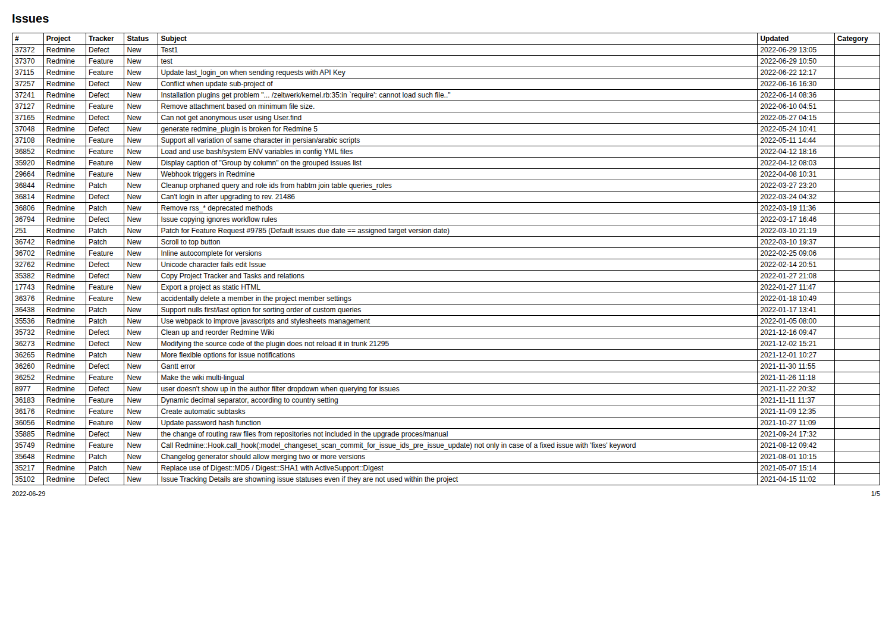Issues
| # | Project | Tracker | Status | Subject | Updated | Category |
| --- | --- | --- | --- | --- | --- | --- |
| 37372 | Redmine | Defect | New | Test1 | 2022-06-29 13:05 | |
| 37370 | Redmine | Feature | New | test | 2022-06-29 10:50 | |
| 37115 | Redmine | Feature | New | Update last_login_on when sending requests with API Key | 2022-06-22 12:17 | |
| 37257 | Redmine | Defect | New | Conflict when update sub-project of | 2022-06-16 16:30 | |
| 37241 | Redmine | Defect | New | Installation plugins get problem "... /zeitwerk/kernel.rb:35:in `require': cannot load such file.." | 2022-06-14 08:36 | |
| 37127 | Redmine | Feature | New | Remove attachment based on minimum file size. | 2022-06-10 04:51 | |
| 37165 | Redmine | Defect | New | Can not get anonymous user using User.find | 2022-05-27 04:15 | |
| 37048 | Redmine | Defect | New | generate redmine_plugin is broken for Redmine 5 | 2022-05-24 10:41 | |
| 37108 | Redmine | Feature | New | Support all variation of same character in persian/arabic scripts | 2022-05-11 14:44 | |
| 36852 | Redmine | Feature | New | Load and use bash/system ENV variables in config YML files | 2022-04-12 18:16 | |
| 35920 | Redmine | Feature | New | Display caption of "Group by column" on the grouped issues list | 2022-04-12 08:03 | |
| 29664 | Redmine | Feature | New | Webhook triggers in Redmine | 2022-04-08 10:31 | |
| 36844 | Redmine | Patch | New | Cleanup orphaned query and role ids from habtm join table queries_roles | 2022-03-27 23:20 | |
| 36814 | Redmine | Defect | New | Can't login in after upgrading to rev. 21486 | 2022-03-24 04:32 | |
| 36806 | Redmine | Patch | New | Remove rss_* deprecated methods | 2022-03-19 11:36 | |
| 36794 | Redmine | Defect | New | Issue copying ignores workflow rules | 2022-03-17 16:46 | |
| 251 | Redmine | Patch | New | Patch for Feature Request #9785 (Default issues due date == assigned target version date) | 2022-03-10 21:19 | |
| 36742 | Redmine | Patch | New | Scroll to top button | 2022-03-10 19:37 | |
| 36702 | Redmine | Feature | New | Inline autocomplete for versions | 2022-02-25 09:06 | |
| 32762 | Redmine | Defect | New | Unicode character fails edit Issue | 2022-02-14 20:51 | |
| 35382 | Redmine | Defect | New | Copy Project Tracker and Tasks and relations | 2022-01-27 21:08 | |
| 17743 | Redmine | Feature | New | Export a project as static HTML | 2022-01-27 11:47 | |
| 36376 | Redmine | Feature | New | accidentally delete a member in the project member settings | 2022-01-18 10:49 | |
| 36438 | Redmine | Patch | New | Support nulls first/last option for sorting order of custom queries | 2022-01-17 13:41 | |
| 35536 | Redmine | Patch | New | Use webpack to improve javascripts and stylesheets management | 2022-01-05 08:00 | |
| 35732 | Redmine | Defect | New | Clean up and reorder Redmine Wiki | 2021-12-16 09:47 | |
| 36273 | Redmine | Defect | New | Modifying the source code of the plugin does not reload it in trunk 21295 | 2021-12-02 15:21 | |
| 36265 | Redmine | Patch | New | More flexible options for issue notifications | 2021-12-01 10:27 | |
| 36260 | Redmine | Defect | New | Gantt error | 2021-11-30 11:55 | |
| 36252 | Redmine | Feature | New | Make the wiki multi-lingual | 2021-11-26 11:18 | |
| 8977 | Redmine | Defect | New | user doesn't show up in the author filter dropdown when querying for issues | 2021-11-22 20:32 | |
| 36183 | Redmine | Feature | New | Dynamic decimal separator, according to country setting | 2021-11-11 11:37 | |
| 36176 | Redmine | Feature | New | Create automatic subtasks | 2021-11-09 12:35 | |
| 36056 | Redmine | Feature | New | Update password hash function | 2021-10-27 11:09 | |
| 35885 | Redmine | Defect | New | the change of routing raw files from repositories not included in the upgrade proces/manual | 2021-09-24 17:32 | |
| 35749 | Redmine | Feature | New | Call Redmine::Hook.call_hook(:model_changeset_scan_commit_for_issue_ids_pre_issue_update) not only in case of a fixed issue with 'fixes' keyword | 2021-08-12 09:42 | |
| 35648 | Redmine | Patch | New | Changelog generator should allow merging two or more versions | 2021-08-01 10:15 | |
| 35217 | Redmine | Patch | New | Replace use of Digest::MD5 / Digest::SHA1 with ActiveSupport::Digest | 2021-05-07 15:14 | |
| 35102 | Redmine | Defect | New | Issue Tracking Details are showning issue statuses even if they are not used within the project | 2021-04-15 11:02 | |
2022-06-29 1/5